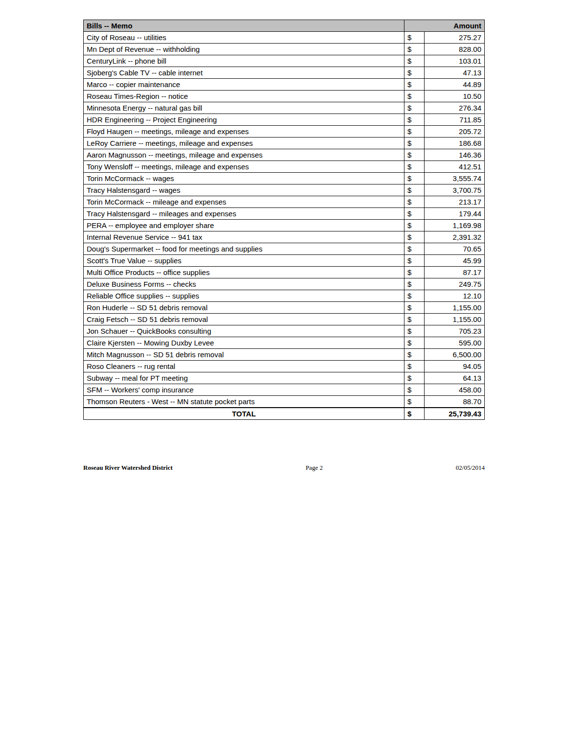| Bills -- Memo | Amount |
| --- | --- |
| City of Roseau -- utilities | $ | 275.27 |
| Mn Dept of Revenue -- withholding | $ | 828.00 |
| CenturyLink -- phone bill | $ | 103.01 |
| Sjoberg's Cable TV -- cable internet | $ | 47.13 |
| Marco -- copier maintenance | $ | 44.89 |
| Roseau Times-Region -- notice | $ | 10.50 |
| Minnesota Energy -- natural gas bill | $ | 276.34 |
| HDR Engineering -- Project Engineering | $ | 711.85 |
| Floyd Haugen -- meetings, mileage and expenses | $ | 205.72 |
| LeRoy Carriere -- meetings, mileage and expenses | $ | 186.68 |
| Aaron Magnusson -- meetings, mileage and expenses | $ | 146.36 |
| Tony Wensloff -- meetings, mileage and expenses | $ | 412.51 |
| Torin McCormack -- wages | $ | 3,555.74 |
| Tracy Halstensgard -- wages | $ | 3,700.75 |
| Torin McCormack -- mileage and expenses | $ | 213.17 |
| Tracy Halstensgard -- mileages and expenses | $ | 179.44 |
| PERA -- employee and employer share | $ | 1,169.98 |
| Internal Revenue Service -- 941 tax | $ | 2,391.32 |
| Doug's Supermarket -- food for meetings and supplies | $ | 70.65 |
| Scott's True Value -- supplies | $ | 45.99 |
| Multi Office Products -- office supplies | $ | 87.17 |
| Deluxe Business Forms -- checks | $ | 249.75 |
| Reliable Office supplies -- supplies | $ | 12.10 |
| Ron Huderle -- SD 51 debris removal | $ | 1,155.00 |
| Craig Fetsch -- SD 51 debris removal | $ | 1,155.00 |
| Jon Schauer -- QuickBooks consulting | $ | 705.23 |
| Claire Kjersten -- Mowing Duxby Levee | $ | 595.00 |
| Mitch Magnusson -- SD 51 debris removal | $ | 6,500.00 |
| Roso Cleaners -- rug rental | $ | 94.05 |
| Subway -- meal for PT meeting | $ | 64.13 |
| SFM -- Workers' comp insurance | $ | 458.00 |
| Thomson Reuters - West -- MN statute pocket parts | $ | 88.70 |
| TOTAL | $ | 25,739.43 |
Roseau River Watershed District Page 2 02/05/2014